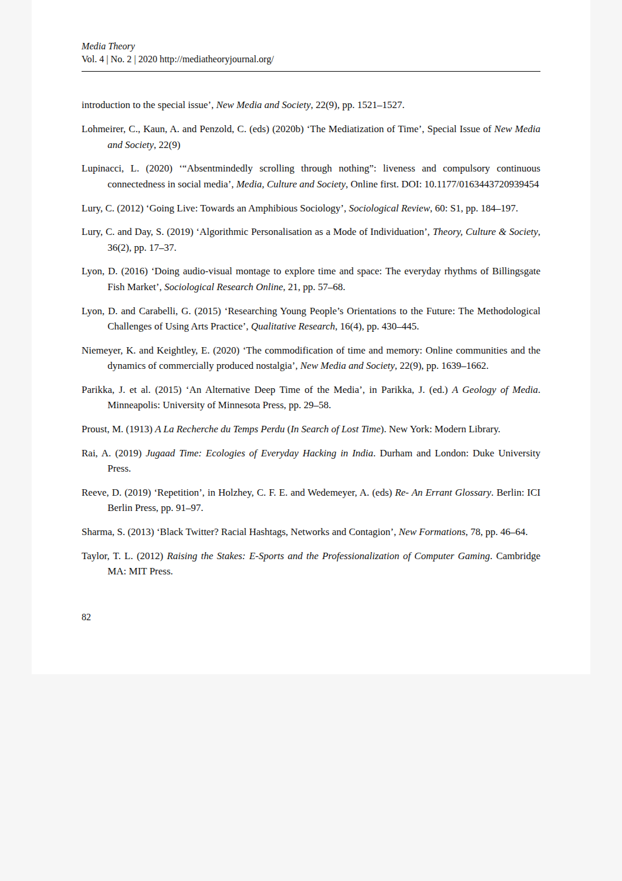Media Theory
Vol. 4 | No. 2 | 2020 http://mediatheoryjournal.org/
introduction to the special issue’, New Media and Society, 22(9), pp. 1521–1527.
Lohmeirer, C., Kaun, A. and Penzold, C. (eds) (2020b) ‘The Mediatization of Time’, Special Issue of New Media and Society, 22(9)
Lupinacci, L. (2020) ‘“Absentmindedly scrolling through nothing”: liveness and compulsory continuous connectedness in social media’, Media, Culture and Society, Online first. DOI: 10.1177/0163443720939454
Lury, C. (2012) ‘Going Live: Towards an Amphibious Sociology’, Sociological Review, 60: S1, pp. 184–197.
Lury, C. and Day, S. (2019) ‘Algorithmic Personalisation as a Mode of Individuation’, Theory, Culture & Society, 36(2), pp. 17–37.
Lyon, D. (2016) ‘Doing audio-visual montage to explore time and space: The everyday rhythms of Billingsgate Fish Market’, Sociological Research Online, 21, pp. 57–68.
Lyon, D. and Carabelli, G. (2015) ‘Researching Young People’s Orientations to the Future: The Methodological Challenges of Using Arts Practice’, Qualitative Research, 16(4), pp. 430–445.
Niemeyer, K. and Keightley, E. (2020) ‘The commodification of time and memory: Online communities and the dynamics of commercially produced nostalgia’, New Media and Society, 22(9), pp. 1639–1662.
Parikka, J. et al. (2015) ‘An Alternative Deep Time of the Media’, in Parikka, J. (ed.) A Geology of Media. Minneapolis: University of Minnesota Press, pp. 29–58.
Proust, M. (1913) A La Recherche du Temps Perdu (In Search of Lost Time). New York: Modern Library.
Rai, A. (2019) Jugaad Time: Ecologies of Everyday Hacking in India. Durham and London: Duke University Press.
Reeve, D. (2019) ‘Repetition’, in Holzhey, C. F. E. and Wedemeyer, A. (eds) Re- An Errant Glossary. Berlin: ICI Berlin Press, pp. 91–97.
Sharma, S. (2013) ‘Black Twitter? Racial Hashtags, Networks and Contagion’, New Formations, 78, pp. 46–64.
Taylor, T. L. (2012) Raising the Stakes: E-Sports and the Professionalization of Computer Gaming. Cambridge MA: MIT Press.
82